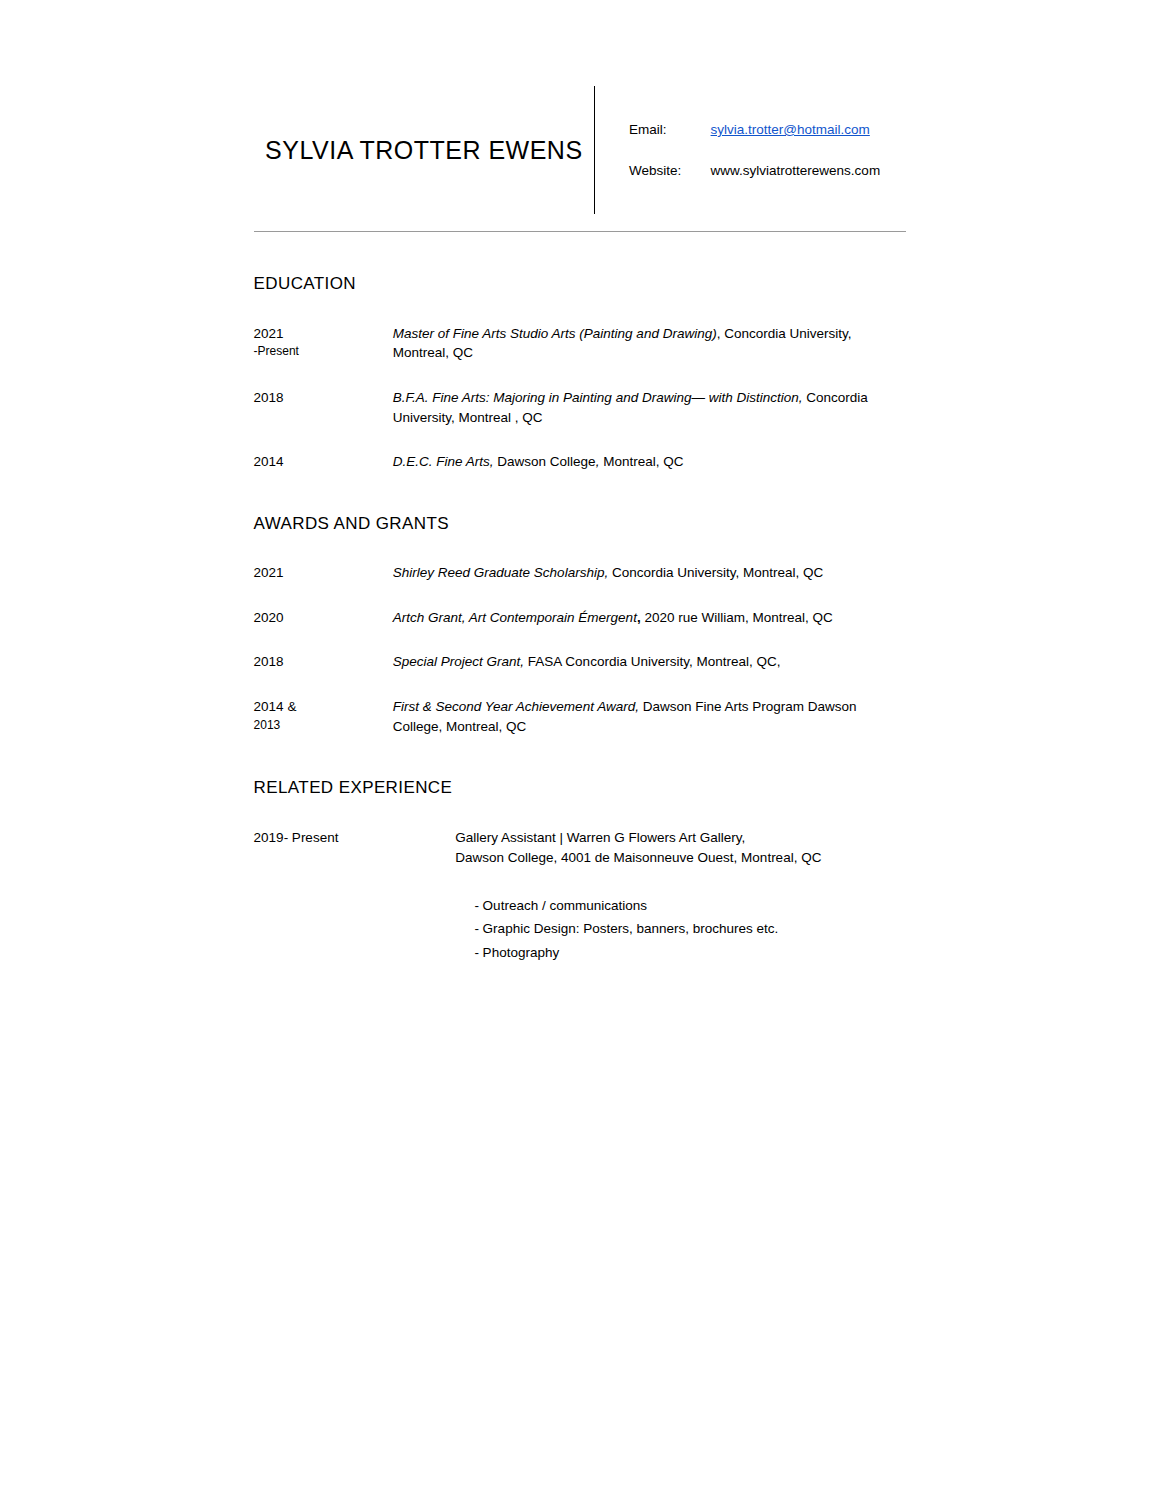SYLVIA TROTTER EWENS
Email:
sylvia.trotter@hotmail.com
Website:
www.sylviatrotterewens.com
EDUCATION
2021-Present
Master of Fine Arts Studio Arts (Painting and Drawing), Concordia University, Montreal, QC
2018
B.F.A. Fine Arts: Majoring in Painting and Drawing— with Distinction, Concordia University, Montreal , QC
2014
D.E.C. Fine Arts, Dawson College, Montreal, QC
AWARDS AND GRANTS
2021
Shirley Reed Graduate Scholarship, Concordia University, Montreal, QC
2020
Artch Grant, Art Contemporain Émergent, 2020 rue William, Montreal, QC
2018
Special Project Grant, FASA Concordia University, Montreal, QC,
2014 &2013
First & Second Year Achievement Award, Dawson Fine Arts Program Dawson College, Montreal, QC
RELATED EXPERIENCE
2019- Present
Gallery Assistant | Warren G Flowers Art Gallery,
Dawson College, 4001 de Maisonneuve Ouest, Montreal, QC
- Outreach / communications
- Graphic Design: Posters, banners, brochures etc.
- Photography